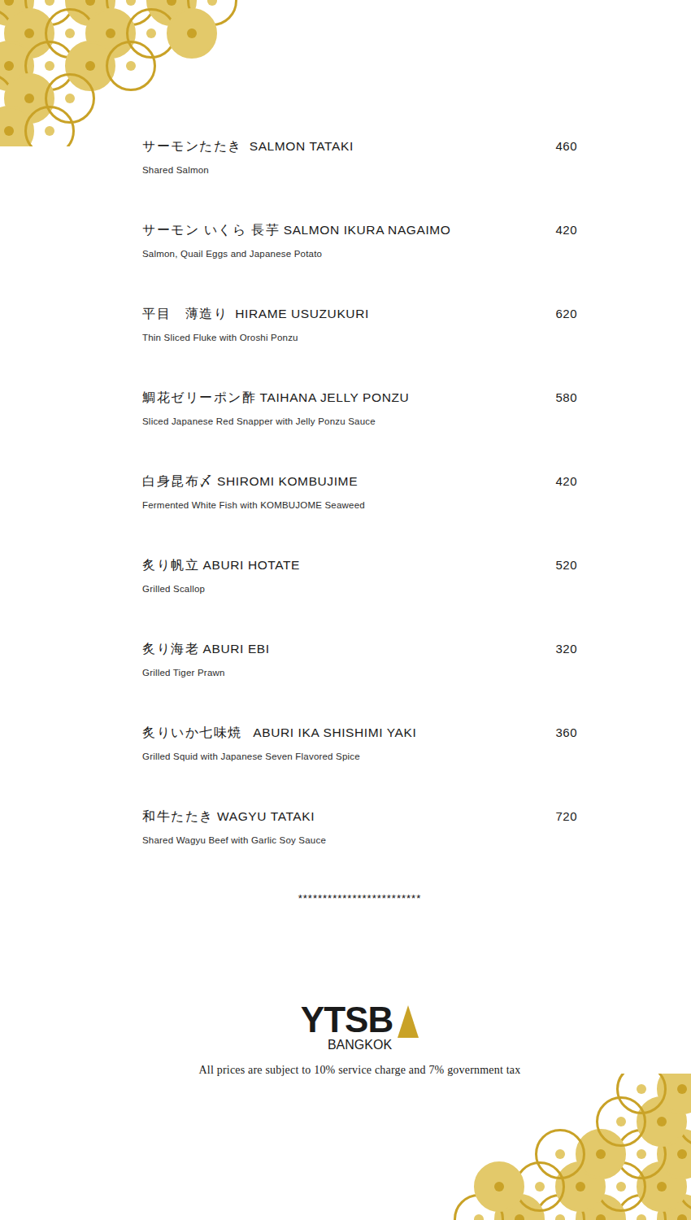サーモンたたき SALMON TATAKI
460
Shared Salmon
サーモン いくら 長芋 SALMON IKURA NAGAIMO
420
Salmon, Quail Eggs and Japanese Potato
平目　薄造り HIRAME USUZUKURI
620
Thin Sliced Fluke with Oroshi Ponzu
鯛花ゼリーポン酢 TAIHANA JELLY PONZU
580
Sliced Japanese Red Snapper with Jelly Ponzu Sauce
白身昆布〆 SHIROMI KOMBUJIME
420
Fermented White Fish with KOMBUJOME Seaweed
炙り帆立 ABURI HOTATE
520
Grilled Scallop
炙り海老 ABURI EBI
320
Grilled Tiger Prawn
炙りいか七味焼 ABURI IKA SHISHIMI YAKI
360
Grilled Squid with Japanese Seven Flavored Spice
和牛たたき WAGYU TATAKI
720
Shared Wagyu Beef with Garlic Soy Sauce
*************************
YTSB
BANGKOK
All prices are subject to 10% service charge and 7% government tax